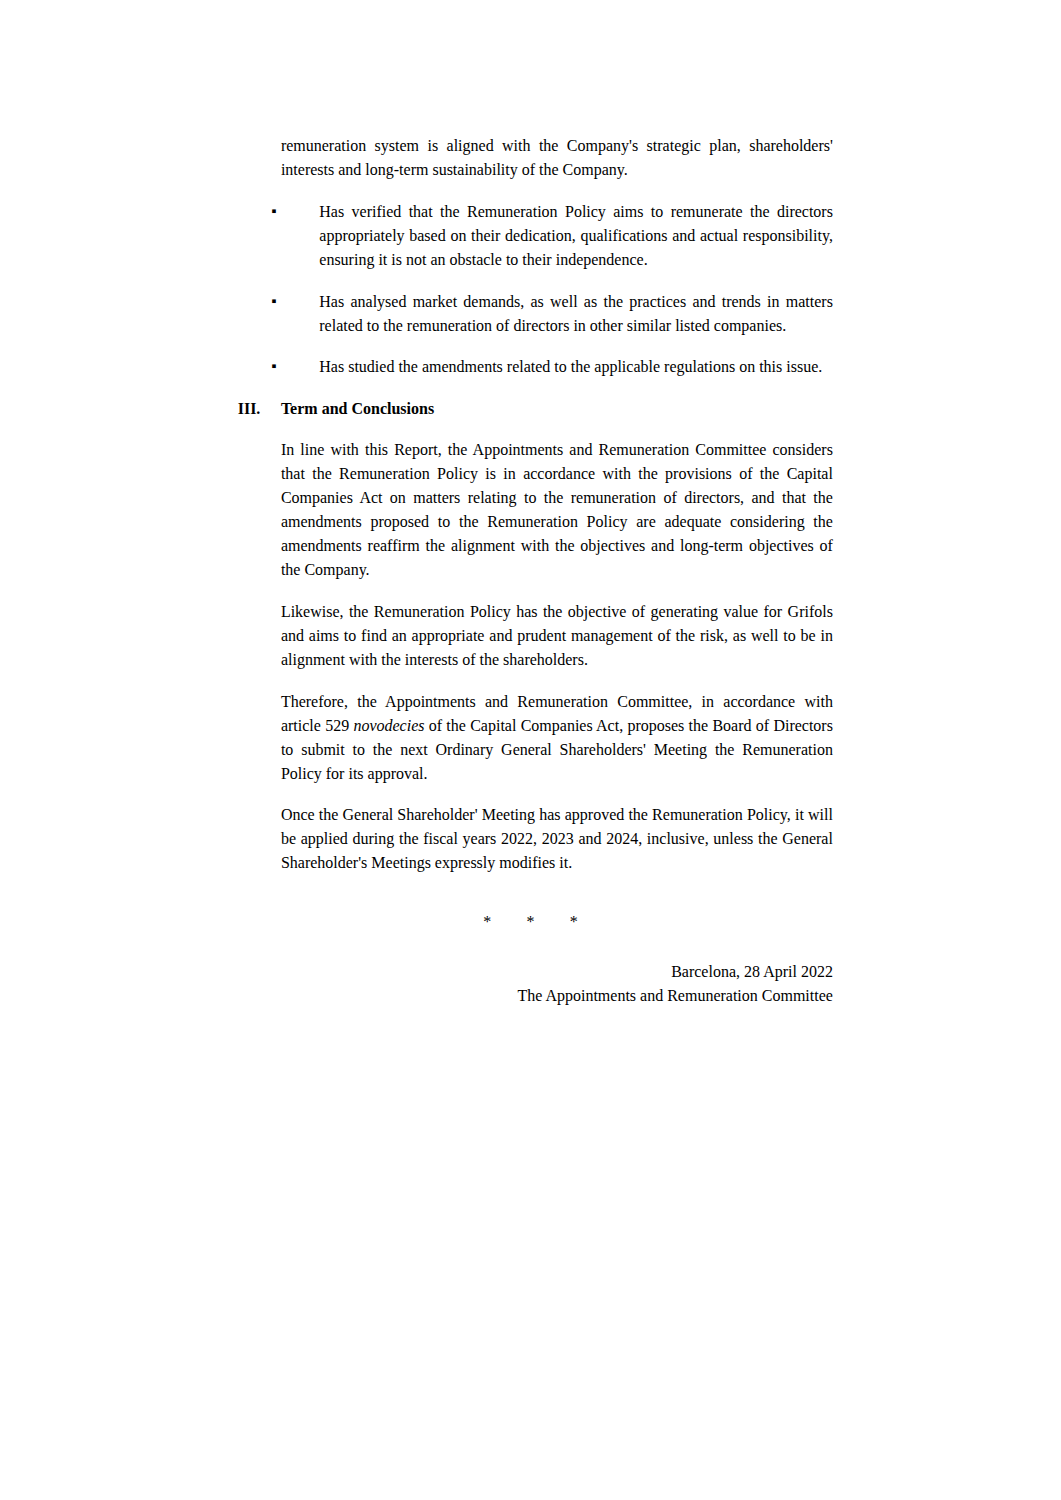remuneration system is aligned with the Company's strategic plan, shareholders' interests and long-term sustainability of the Company.
Has verified that the Remuneration Policy aims to remunerate the directors appropriately based on their dedication, qualifications and actual responsibility, ensuring it is not an obstacle to their independence.
Has analysed market demands, as well as the practices and trends in matters related to the remuneration of directors in other similar listed companies.
Has studied the amendments related to the applicable regulations on this issue.
III. Term and Conclusions
In line with this Report, the Appointments and Remuneration Committee considers that the Remuneration Policy is in accordance with the provisions of the Capital Companies Act on matters relating to the remuneration of directors, and that the amendments proposed to the Remuneration Policy are adequate considering the amendments reaffirm the alignment with the objectives and long-term objectives of the Company.
Likewise, the Remuneration Policy has the objective of generating value for Grifols and aims to find an appropriate and prudent management of the risk, as well to be in alignment with the interests of the shareholders.
Therefore, the Appointments and Remuneration Committee, in accordance with article 529 novodecies of the Capital Companies Act, proposes the Board of Directors to submit to the next Ordinary General Shareholders' Meeting the Remuneration Policy for its approval.
Once the General Shareholder' Meeting has approved the Remuneration Policy, it will be applied during the fiscal years 2022, 2023 and 2024, inclusive, unless the General Shareholder's Meetings expressly modifies it.
***
Barcelona, 28 April 2022
The Appointments and Remuneration Committee